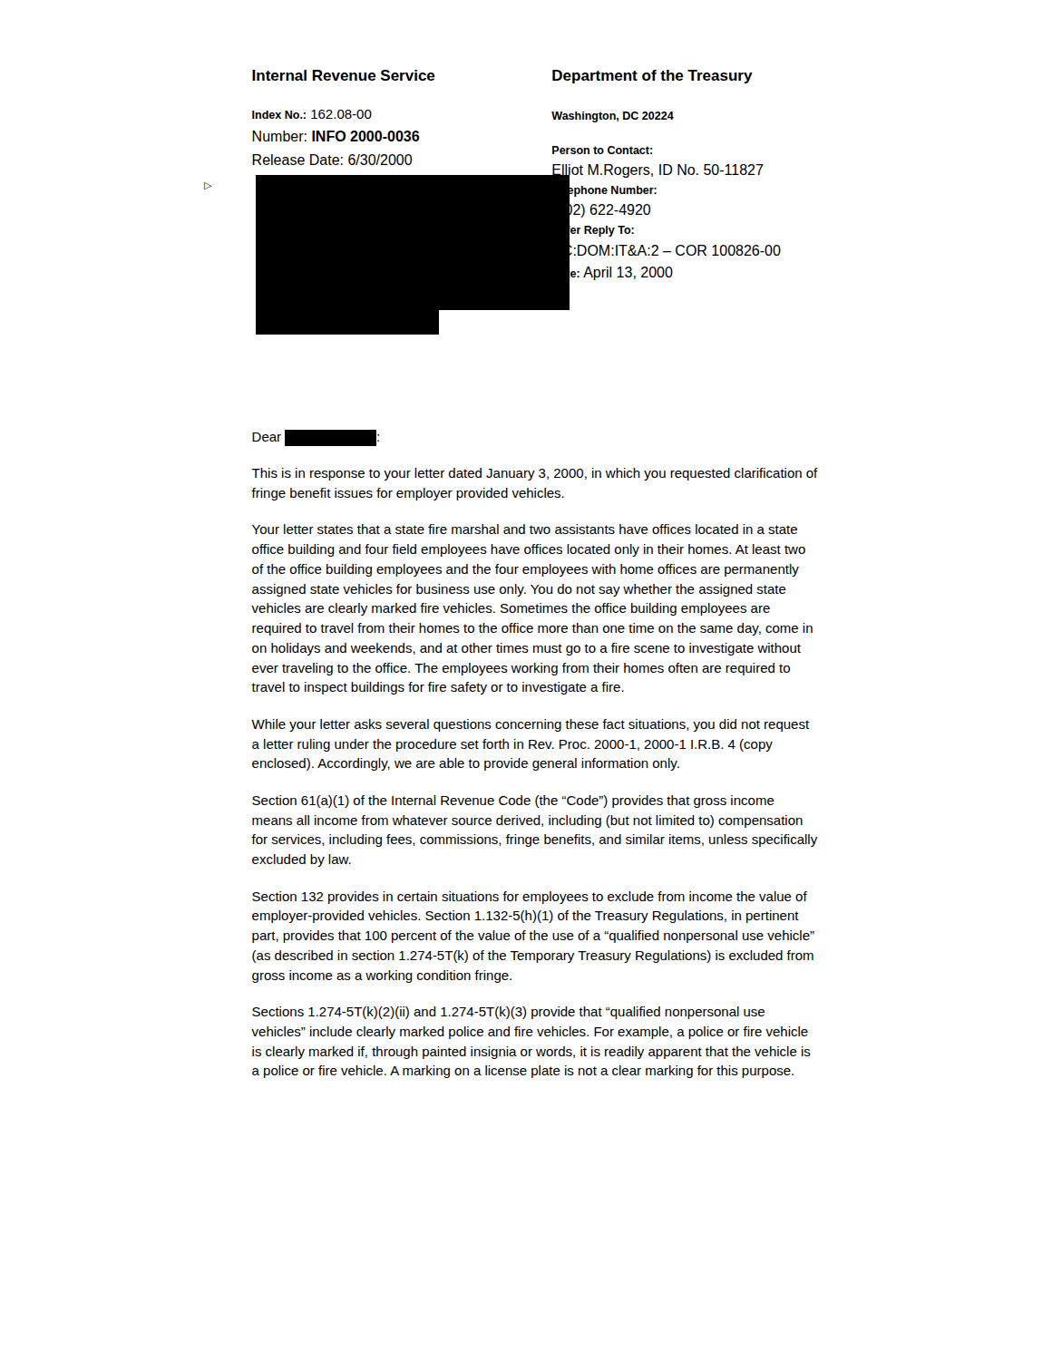Internal Revenue Service
Index No.: 162.08-00
Number: INFO 2000-0036
Release Date: 6/30/2000
Department of the Treasury
Washington, DC 20224
Person to Contact:
Elliot M.Rogers, ID No. 50-11827
Telephone Number:
(202) 622-4920
Refer Reply To:
CC:DOM:IT&A:2 – COR 100826-00
Date: April 13, 2000
▷
Dear :
This is in response to your letter dated January 3, 2000, in which you requested clarification of fringe benefit issues for employer provided vehicles.
Your letter states that a state fire marshal and two assistants have offices located in a state office building and four field employees have offices located only in their homes. At least two of the office building employees and the four employees with home offices are permanently assigned state vehicles for business use only. You do not say whether the assigned state vehicles are clearly marked fire vehicles. Sometimes the office building employees are required to travel from their homes to the office more than one time on the same day, come in on holidays and weekends, and at other times must go to a fire scene to investigate without ever traveling to the office. The employees working from their homes often are required to travel to inspect buildings for fire safety or to investigate a fire.
While your letter asks several questions concerning these fact situations, you did not request a letter ruling under the procedure set forth in Rev. Proc. 2000-1, 2000-1 I.R.B. 4 (copy enclosed). Accordingly, we are able to provide general information only.
Section 61(a)(1) of the Internal Revenue Code (the “Code”) provides that gross income means all income from whatever source derived, including (but not limited to) compensation for services, including fees, commissions, fringe benefits, and similar items, unless specifically excluded by law.
Section 132 provides in certain situations for employees to exclude from income the value of employer-provided vehicles. Section 1.132-5(h)(1) of the Treasury Regulations, in pertinent part, provides that 100 percent of the value of the use of a “qualified nonpersonal use vehicle” (as described in section 1.274-5T(k) of the Temporary Treasury Regulations) is excluded from gross income as a working condition fringe.
Sections 1.274-5T(k)(2)(ii) and 1.274-5T(k)(3) provide that “qualified nonpersonal use vehicles” include clearly marked police and fire vehicles. For example, a police or fire vehicle is clearly marked if, through painted insignia or words, it is readily apparent that the vehicle is a police or fire vehicle. A marking on a license plate is not a clear marking for this purpose.